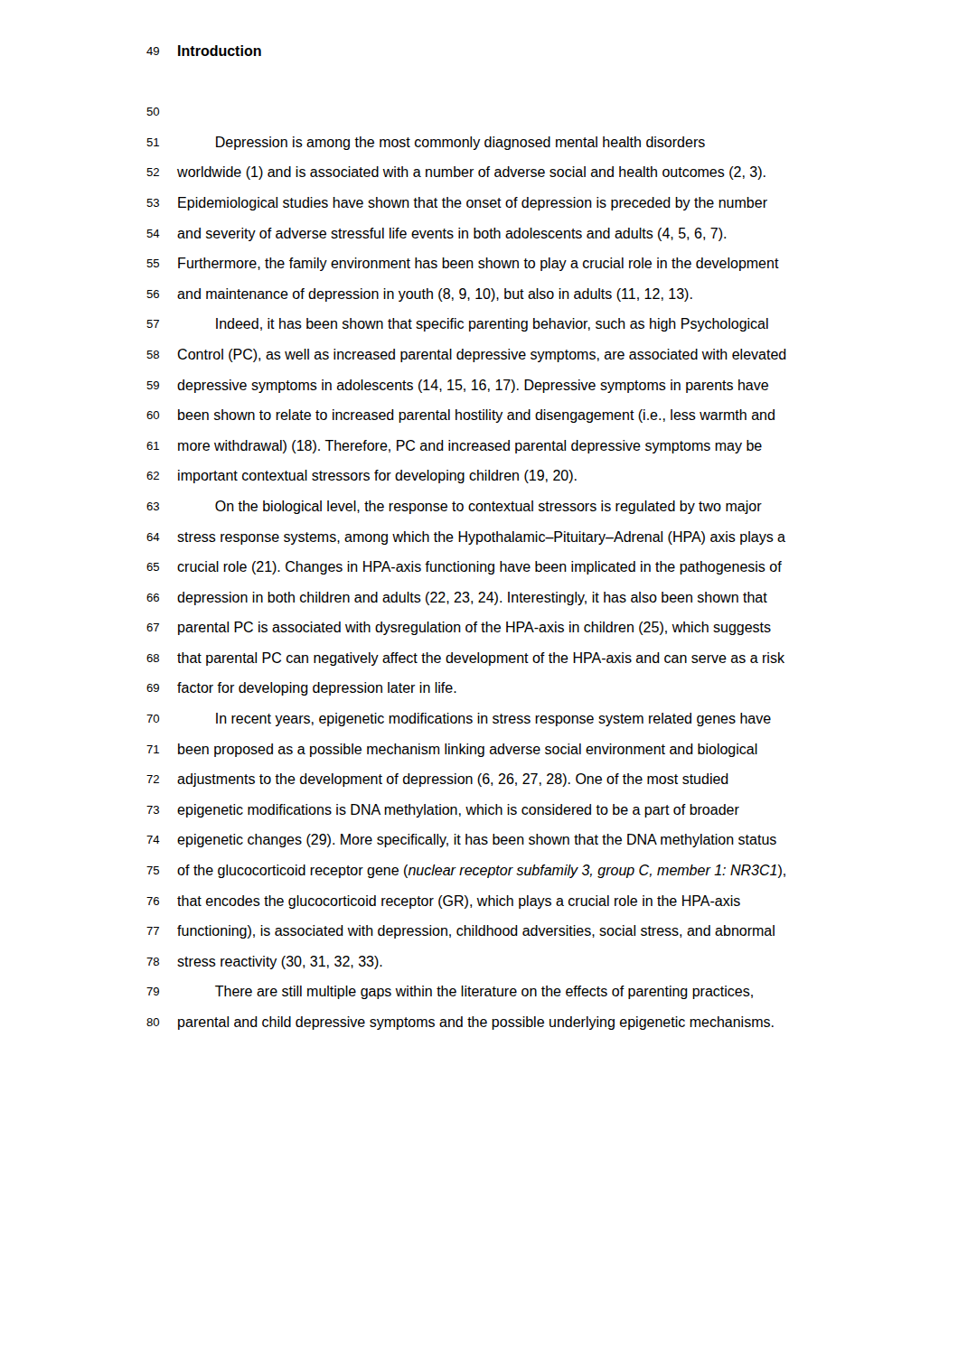49
Introduction
50
51
Depression is among the most commonly diagnosed mental health disorders
52
worldwide (1) and is associated with a number of adverse social and health outcomes (2, 3).
53
Epidemiological studies have shown that the onset of depression is preceded by the number
54
and severity of adverse stressful life events in both adolescents and adults (4, 5, 6, 7).
55
Furthermore, the family environment has been shown to play a crucial role in the development
56
and maintenance of depression in youth (8, 9, 10), but also in adults (11, 12, 13).
57
Indeed, it has been shown that specific parenting behavior, such as high Psychological
58
Control (PC), as well as increased parental depressive symptoms, are associated with elevated
59
depressive symptoms in adolescents (14, 15, 16, 17). Depressive symptoms in parents have
60
been shown to relate to increased parental hostility and disengagement (i.e., less warmth and
61
more withdrawal) (18). Therefore, PC and increased parental depressive symptoms may be
62
important contextual stressors for developing children (19, 20).
63
On the biological level, the response to contextual stressors is regulated by two major
64
stress response systems, among which the Hypothalamic–Pituitary–Adrenal (HPA) axis plays a
65
crucial role (21). Changes in HPA-axis functioning have been implicated in the pathogenesis of
66
depression in both children and adults (22, 23, 24). Interestingly, it has also been shown that
67
parental PC is associated with dysregulation of the HPA-axis in children (25), which suggests
68
that parental PC can negatively affect the development of the HPA-axis and can serve as a risk
69
factor for developing depression later in life.
70
In recent years, epigenetic modifications in stress response system related genes have
71
been proposed as a possible mechanism linking adverse social environment and biological
72
adjustments to the development of depression (6, 26, 27, 28). One of the most studied
73
epigenetic modifications is DNA methylation, which is considered to be a part of broader
74
epigenetic changes (29). More specifically, it has been shown that the DNA methylation status
75
of the glucocorticoid receptor gene (nuclear receptor subfamily 3, group C, member 1: NR3C1),
76
that encodes the glucocorticoid receptor (GR), which plays a crucial role in the HPA-axis
77
functioning), is associated with depression, childhood adversities, social stress, and abnormal
78
stress reactivity (30, 31, 32, 33).
79
There are still multiple gaps within the literature on the effects of parenting practices,
80
parental and child depressive symptoms and the possible underlying epigenetic mechanisms.